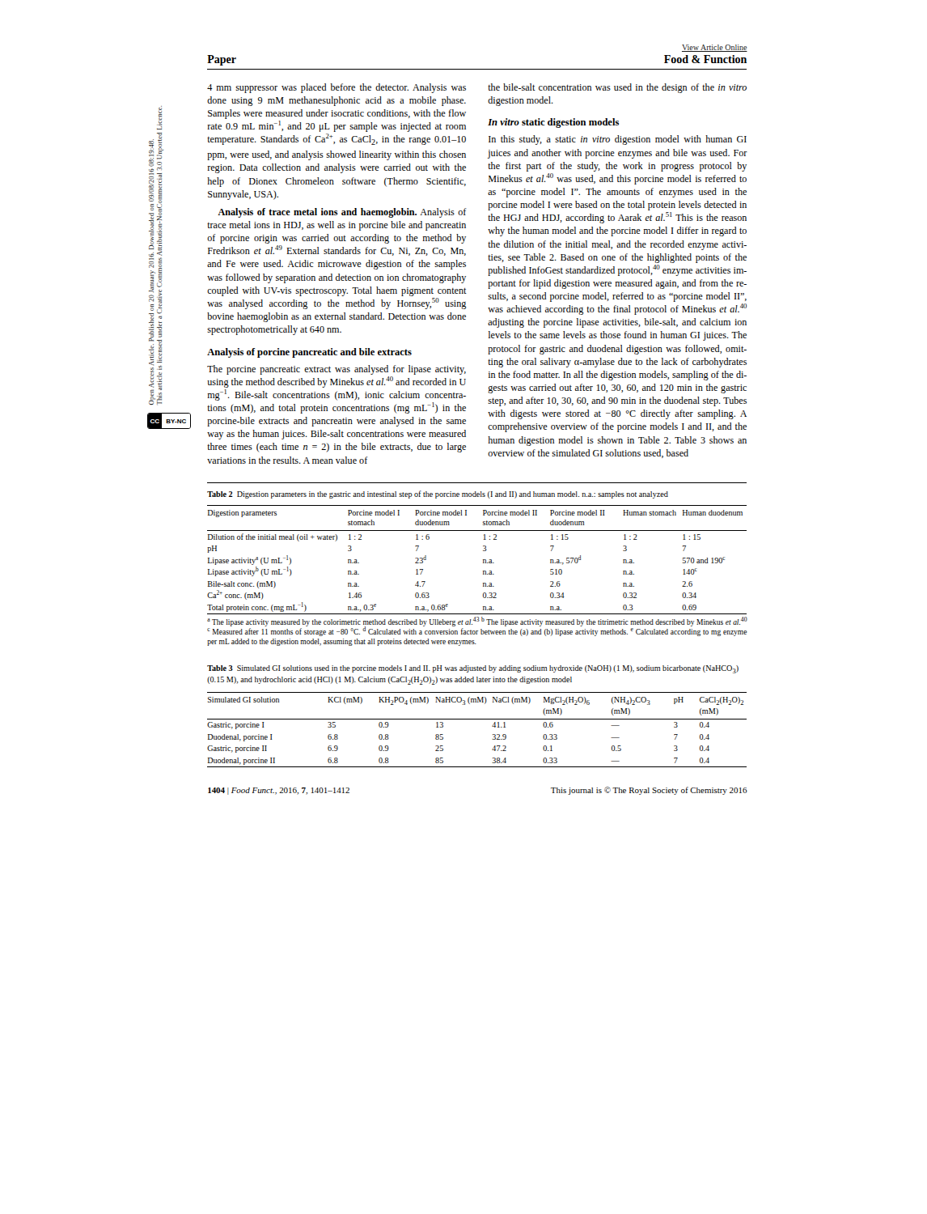View Article Online
Paper
Food & Function
Open Access Article. Published on 20 January 2016. Downloaded on 09/08/2016 08:19:48.
This article is licensed under a Creative Commons Attribution-NonCommercial 3.0 Unported Licence.
CC
BY-NC
4 mm suppressor was placed before the detector. Analysis was done using 9 mM methanesulphonic acid as a mobile phase. Samples were measured under isocratic conditions, with the flow rate 0.9 mL min−1, and 20 μL per sample was injected at room temperature. Standards of Ca2+, as CaCl2, in the range 0.01–10 ppm, were used, and analysis showed linearity within this chosen region. Data collection and analysis were carried out with the help of Dionex Chromeleon software (Thermo Scientific, Sunnyvale, USA).
Analysis of trace metal ions and haemoglobin. Analysis of trace metal ions in HDJ, as well as in porcine bile and pancreatin of porcine origin was carried out according to the method by Fredrikson et al.49 External standards for Cu, Ni, Zn, Co, Mn, and Fe were used. Acidic microwave digestion of the samples was followed by separation and detection on ion chromatography coupled with UV-vis spectroscopy. Total haem pigment content was analysed according to the method by Hornsey,50 using bovine haemoglobin as an external standard. Detection was done spectrophotometrically at 640 nm.
Analysis of porcine pancreatic and bile extracts
The porcine pancreatic extract was analysed for lipase activity, using the method described by Minekus et al.40 and recorded in U mg−1. Bile-salt concentrations (mM), ionic calcium concentrations (mM), and total protein concentrations (mg mL−1) in the porcine-bile extracts and pancreatin were analysed in the same way as the human juices. Bile-salt concentrations were measured three times (each time n = 2) in the bile extracts, due to large variations in the results. A mean value of
the bile-salt concentration was used in the design of the in vitro digestion model.
In vitro static digestion models
In this study, a static in vitro digestion model with human GI juices and another with porcine enzymes and bile was used. For the first part of the study, the work in progress protocol by Minekus et al.40 was used, and this porcine model is referred to as “porcine model I”. The amounts of enzymes used in the porcine model I were based on the total protein levels detected in the HGJ and HDJ, according to Aarak et al.51 This is the reason why the human model and the porcine model I differ in regard to the dilution of the initial meal, and the recorded enzyme activities, see Table 2. Based on one of the highlighted points of the published InfoGest standardized protocol,40 enzyme activities important for lipid digestion were measured again, and from the results, a second porcine model, referred to as “porcine model II”, was achieved according to the final protocol of Minekus et al.40 adjusting the porcine lipase activities, bile-salt, and calcium ion levels to the same levels as those found in human GI juices. The protocol for gastric and duodenal digestion was followed, omitting the oral salivary α-amylase due to the lack of carbohydrates in the food matter. In all the digestion models, sampling of the digests was carried out after 10, 30, 60, and 120 min in the gastric step, and after 10, 30, 60, and 90 min in the duodenal step. Tubes with digests were stored at −80 °C directly after sampling. A comprehensive overview of the porcine models I and II, and the human digestion model is shown in Table 2. Table 3 shows an overview of the simulated GI solutions used, based
Table 2 Digestion parameters in the gastric and intestinal step of the porcine models (I and II) and human model. n.a.: samples not analyzed
| Digestion parameters | Porcine model I stomach | Porcine model I duodenum | Porcine model II stomach | Porcine model II duodenum | Human stomach | Human duodenum |
| --- | --- | --- | --- | --- | --- | --- |
| Dilution of the initial meal (oil + water) | 1 : 2 | 1 : 6 | 1 : 2 | 1 : 15 | 1 : 2 | 1 : 15 |
| pH | 3 | 7 | 3 | 7 | 3 | 7 |
| Lipase activity a (U mL −1 ) | n.a. | 23 d | n.a. | n.a., 570 d | n.a. | 570 and 190 c |
| Lipase activity b (U mL −1 ) | n.a. | 17 | n.a. | 510 | n.a. | 140 c |
| Bile-salt conc. (mM) | n.a. | 4.7 | n.a. | 2.6 | n.a. | 2.6 |
| Ca 2+ conc. (mM) | 1.46 | 0.63 | 0.32 | 0.34 | 0.32 | 0.34 |
| Total protein conc. (mg mL −1 ) | n.a., 0.3 e | n.a., 0.68 e | n.a. | n.a. | 0.3 | 0.69 |
a The lipase activity measured by the colorimetric method described by Ulleberg et al.43 b The lipase activity measured by the titrimetric method described by Minekus et al.40 c Measured after 11 months of storage at −80 °C. d Calculated with a conversion factor between the (a) and (b) lipase activity methods. e Calculated according to mg enzyme per mL added to the digestion model, assuming that all proteins detected were enzymes.
Table 3 Simulated GI solutions used in the porcine models I and II. pH was adjusted by adding sodium hydroxide (NaOH) (1 M), sodium bicarbonate (NaHCO3) (0.15 M), and hydrochloric acid (HCl) (1 M). Calcium (CaCl2(H2O)2) was added later into the digestion model
| Simulated GI solution | KCl (mM) | KH 2 PO 4 (mM) | NaHCO 3 (mM) | NaCl (mM) | MgCl 2 (H 2 O) 6 (mM) | (NH 4 ) 2 CO 3 (mM) | pH | CaCl 2 (H 2 O) 2 (mM) |
| --- | --- | --- | --- | --- | --- | --- | --- | --- |
| Gastric, porcine I | 35 | 0.9 | 13 | 41.1 | 0.6 | — | 3 | 0.4 |
| Duodenal, porcine I | 6.8 | 0.8 | 85 | 32.9 | 0.33 | — | 7 | 0.4 |
| Gastric, porcine II | 6.9 | 0.9 | 25 | 47.2 | 0.1 | 0.5 | 3 | 0.4 |
| Duodenal, porcine II | 6.8 | 0.8 | 85 | 38.4 | 0.33 | — | 7 | 0.4 |
1404 | Food Funct., 2016, 7, 1401–1412
This journal is © The Royal Society of Chemistry 2016